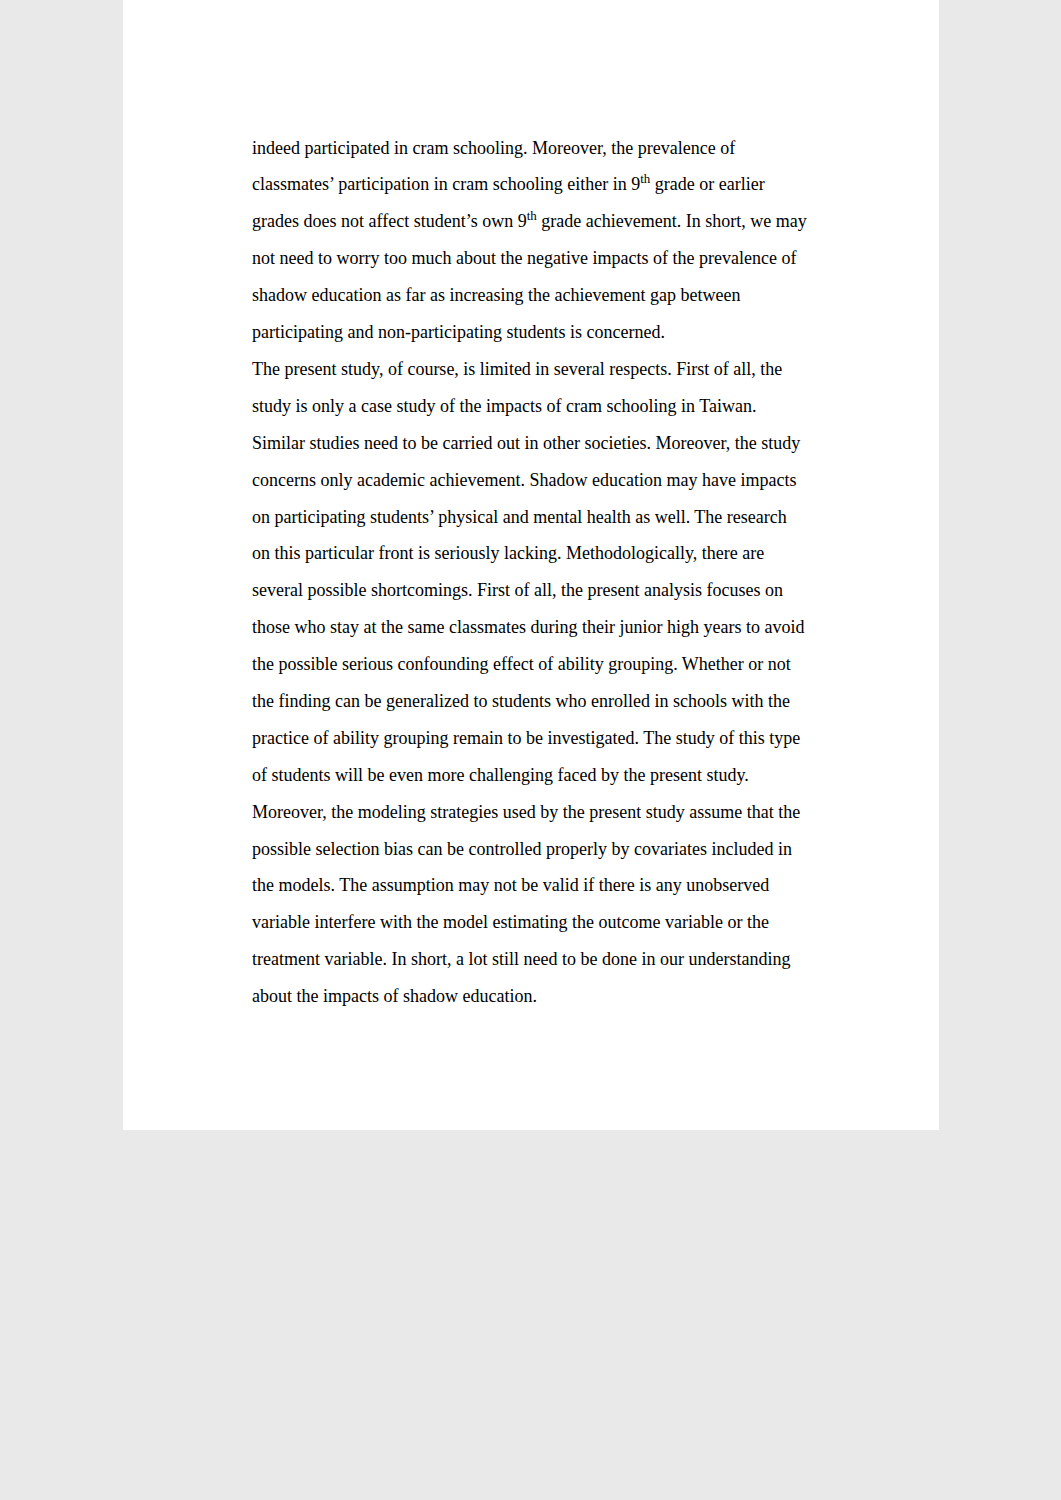indeed participated in cram schooling. Moreover, the prevalence of classmates’ participation in cram schooling either in 9th grade or earlier grades does not affect student’s own 9th grade achievement. In short, we may not need to worry too much about the negative impacts of the prevalence of shadow education as far as increasing the achievement gap between participating and non-participating students is concerned.
The present study, of course, is limited in several respects. First of all, the study is only a case study of the impacts of cram schooling in Taiwan. Similar studies need to be carried out in other societies. Moreover, the study concerns only academic achievement. Shadow education may have impacts on participating students’ physical and mental health as well. The research on this particular front is seriously lacking. Methodologically, there are several possible shortcomings. First of all, the present analysis focuses on those who stay at the same classmates during their junior high years to avoid the possible serious confounding effect of ability grouping. Whether or not the finding can be generalized to students who enrolled in schools with the practice of ability grouping remain to be investigated. The study of this type of students will be even more challenging faced by the present study. Moreover, the modeling strategies used by the present study assume that the possible selection bias can be controlled properly by covariates included in the models. The assumption may not be valid if there is any unobserved variable interfere with the model estimating the outcome variable or the treatment variable. In short, a lot still need to be done in our understanding about the impacts of shadow education.